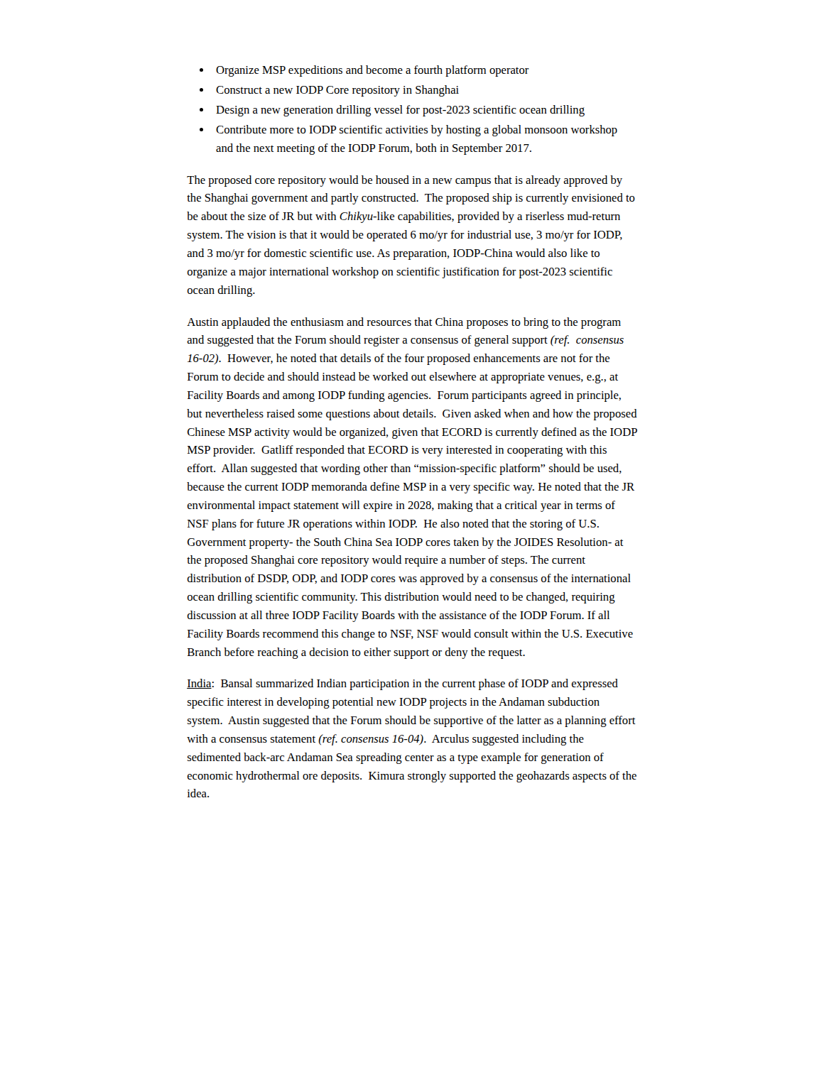Organize MSP expeditions and become a fourth platform operator
Construct a new IODP Core repository in Shanghai
Design a new generation drilling vessel for post-2023 scientific ocean drilling
Contribute more to IODP scientific activities by hosting a global monsoon workshop and the next meeting of the IODP Forum, both in September 2017.
The proposed core repository would be housed in a new campus that is already approved by the Shanghai government and partly constructed. The proposed ship is currently envisioned to be about the size of JR but with Chikyu-like capabilities, provided by a riserless mud-return system. The vision is that it would be operated 6 mo/yr for industrial use, 3 mo/yr for IODP, and 3 mo/yr for domestic scientific use. As preparation, IODP-China would also like to organize a major international workshop on scientific justification for post-2023 scientific ocean drilling.
Austin applauded the enthusiasm and resources that China proposes to bring to the program and suggested that the Forum should register a consensus of general support (ref. consensus 16-02). However, he noted that details of the four proposed enhancements are not for the Forum to decide and should instead be worked out elsewhere at appropriate venues, e.g., at Facility Boards and among IODP funding agencies. Forum participants agreed in principle, but nevertheless raised some questions about details. Given asked when and how the proposed Chinese MSP activity would be organized, given that ECORD is currently defined as the IODP MSP provider. Gatliff responded that ECORD is very interested in cooperating with this effort. Allan suggested that wording other than “mission-specific platform” should be used, because the current IODP memoranda define MSP in a very specific way. He noted that the JR environmental impact statement will expire in 2028, making that a critical year in terms of NSF plans for future JR operations within IODP. He also noted that the storing of U.S. Government property- the South China Sea IODP cores taken by the JOIDES Resolution- at the proposed Shanghai core repository would require a number of steps. The current distribution of DSDP, ODP, and IODP cores was approved by a consensus of the international ocean drilling scientific community. This distribution would need to be changed, requiring discussion at all three IODP Facility Boards with the assistance of the IODP Forum. If all Facility Boards recommend this change to NSF, NSF would consult within the U.S. Executive Branch before reaching a decision to either support or deny the request.
India: Bansal summarized Indian participation in the current phase of IODP and expressed specific interest in developing potential new IODP projects in the Andaman subduction system. Austin suggested that the Forum should be supportive of the latter as a planning effort with a consensus statement (ref. consensus 16-04). Arculus suggested including the sedimented back-arc Andaman Sea spreading center as a type example for generation of economic hydrothermal ore deposits. Kimura strongly supported the geohazards aspects of the idea.